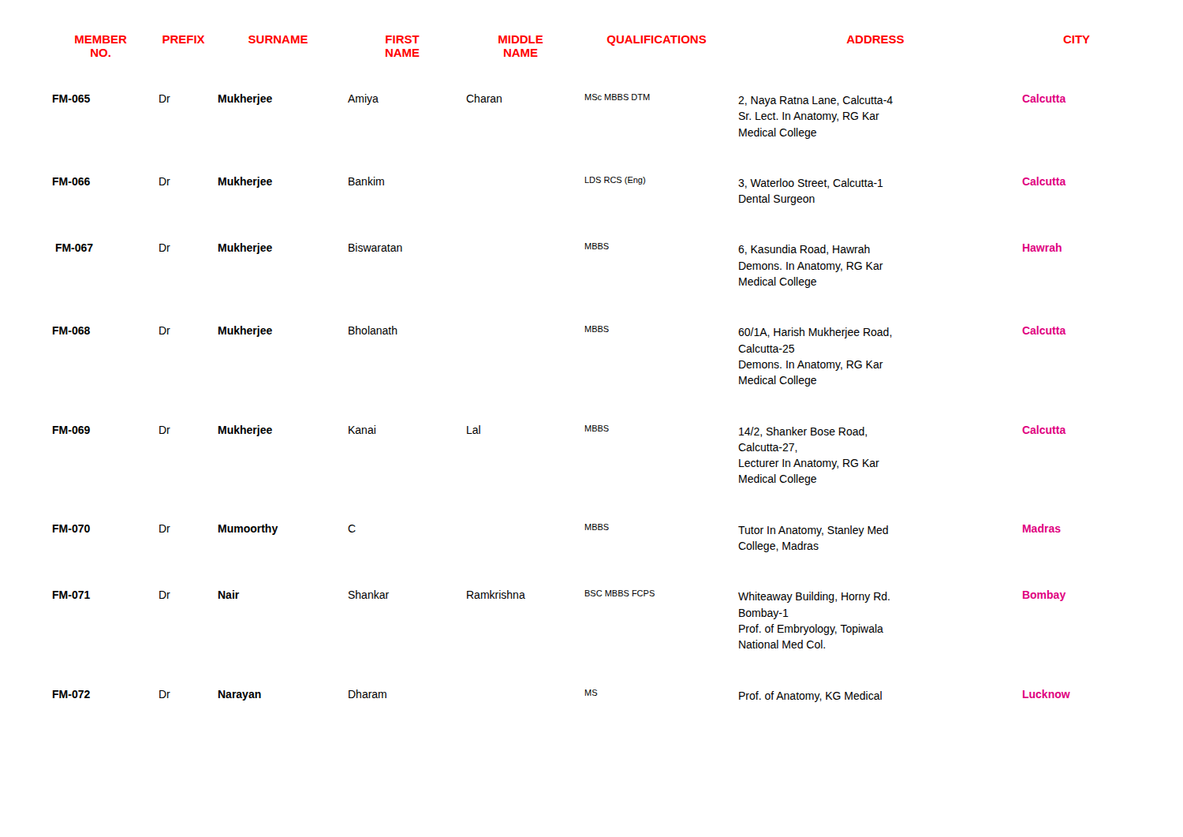| MEMBER NO. | PREFIX | SURNAME | FIRST NAME | MIDDLE NAME | QUALIFICATIONS | ADDRESS | CITY |
| --- | --- | --- | --- | --- | --- | --- | --- |
| FM-065 | Dr | Mukherjee | Amiya | Charan | MSc MBBS DTM | 2, Naya Ratna Lane, Calcutta-4 Sr. Lect. In Anatomy, RG Kar Medical College | Calcutta |
| FM-066 | Dr | Mukherjee | Bankim | | LDS RCS (Eng) | 3, Waterloo Street, Calcutta-1 Dental Surgeon | Calcutta |
| FM-067 | Dr | Mukherjee | Biswaratan | | MBBS | 6, Kasundia Road, Hawrah Demons. In Anatomy, RG Kar Medical College | Hawrah |
| FM-068 | Dr | Mukherjee | Bholanath | | MBBS | 60/1A, Harish Mukherjee Road, Calcutta-25 Demons. In Anatomy, RG Kar Medical College | Calcutta |
| FM-069 | Dr | Mukherjee | Kanai | Lal | MBBS | 14/2, Shanker Bose Road, Calcutta-27, Lecturer In Anatomy, RG Kar Medical College | Calcutta |
| FM-070 | Dr | Mumoorthy | C | | MBBS | Tutor In Anatomy, Stanley Med College, Madras | Madras |
| FM-071 | Dr | Nair | Shankar | Ramkrishna | BSC MBBS FCPS | Whiteaway Building, Horny Rd. Bombay-1 Prof. of Embryology, Topiwala National Med Col. | Bombay |
| FM-072 | Dr | Narayan | Dharam | | MS | Prof. of Anatomy, KG Medical | Lucknow |